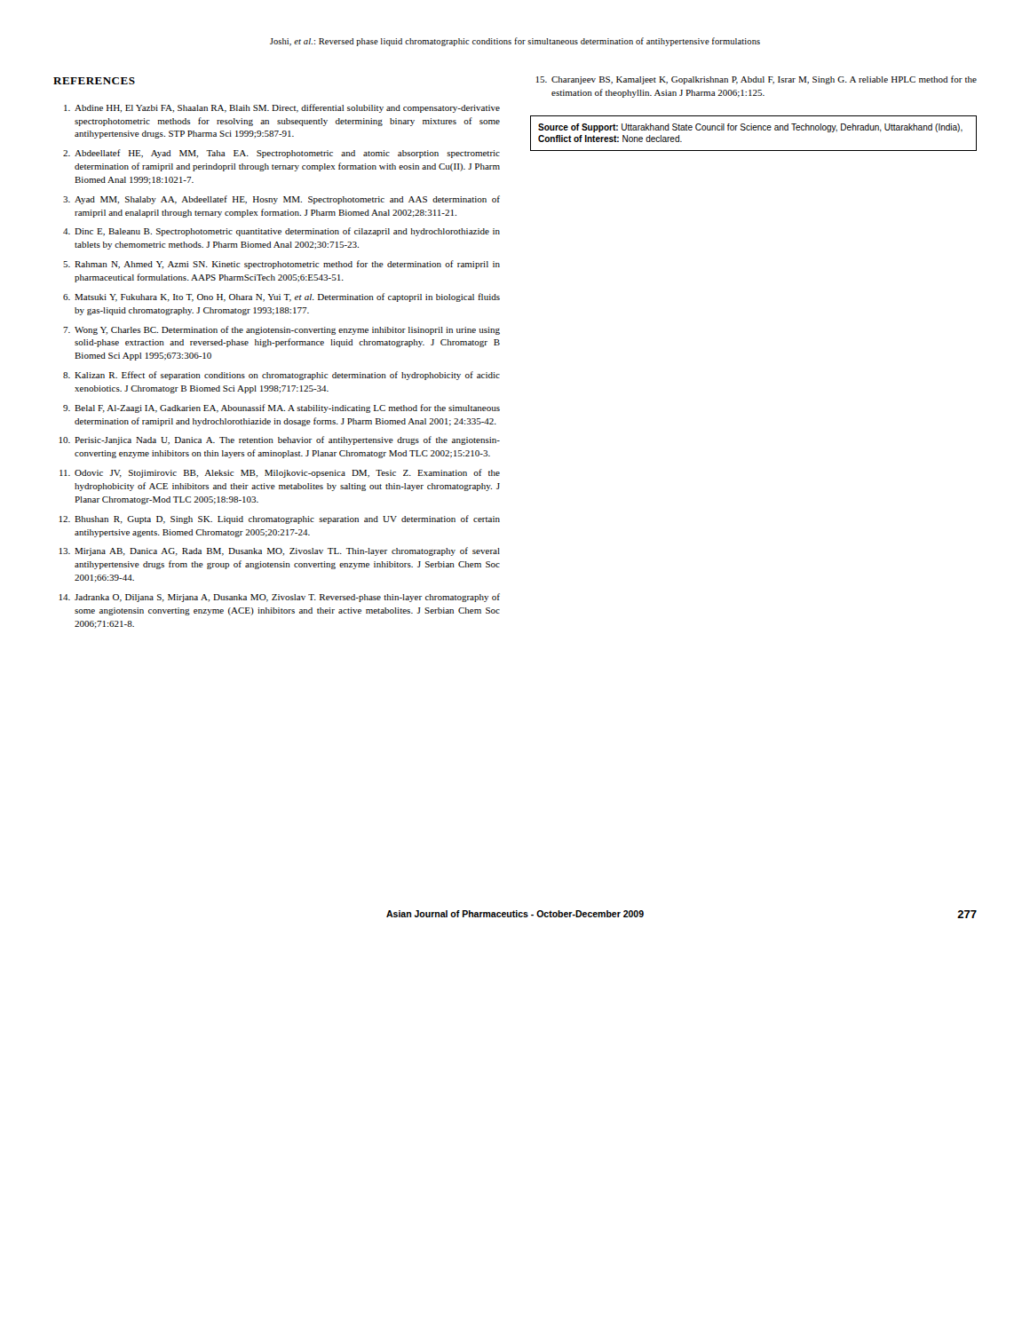Joshi, et al.: Reversed phase liquid chromatographic conditions for simultaneous determination of antihypertensive formulations
REFERENCES
Abdine HH, El Yazbi FA, Shaalan RA, Blaih SM. Direct, differential solubility and compensatory-derivative spectrophotometric methods for resolving an subsequently determining binary mixtures of some antihypertensive drugs. STP Pharma Sci 1999;9:587-91.
Abdeellatef HE, Ayad MM, Taha EA. Spectrophotometric and atomic absorption spectrometric determination of ramipril and perindopril through ternary complex formation with eosin and Cu(II). J Pharm Biomed Anal 1999;18:1021-7.
Ayad MM, Shalaby AA, Abdeellatef HE, Hosny MM. Spectrophotometric and AAS determination of ramipril and enalapril through ternary complex formation. J Pharm Biomed Anal 2002;28:311-21.
Dinc E, Baleanu B. Spectrophotometric quantitative determination of cilazapril and hydrochlorothiazide in tablets by chemometric methods. J Pharm Biomed Anal 2002;30:715-23.
Rahman N, Ahmed Y, Azmi SN. Kinetic spectrophotometric method for the determination of ramipril in pharmaceutical formulations. AAPS PharmSciTech 2005;6:E543-51.
Matsuki Y, Fukuhara K, Ito T, Ono H, Ohara N, Yui T, et al. Determination of captopril in biological fluids by gas-liquid chromatography. J Chromatogr 1993;188:177.
Wong Y, Charles BC. Determination of the angiotensin-converting enzyme inhibitor lisinopril in urine using solid-phase extraction and reversed-phase high-performance liquid chromatography. J Chromatogr B Biomed Sci Appl 1995;673:306-10
Kalizan R. Effect of separation conditions on chromatographic determination of hydrophobicity of acidic xenobiotics. J Chromatogr B Biomed Sci Appl 1998;717:125-34.
Belal F, Al-Zaagi IA, Gadkarien EA, Abounassif MA. A stability-indicating LC method for the simultaneous determination of ramipril and hydrochlorothiazide in dosage forms. J Pharm Biomed Anal 2001; 24:335-42.
Perisic-Janjica Nada U, Danica A. The retention behavior of antihypertensive drugs of the angiotensin-converting enzyme inhibitors on thin layers of aminoplast. J Planar Chromatogr Mod TLC 2002;15:210-3.
Odovic JV, Stojimirovic BB, Aleksic MB, Milojkovic-opsenica DM, Tesic Z. Examination of the hydrophobicity of ACE inhibitors and their active metabolites by salting out thin-layer chromatography. J Planar Chromatogr-Mod TLC 2005;18:98-103.
Bhushan R, Gupta D, Singh SK. Liquid chromatographic separation and UV determination of certain antihypertsive agents. Biomed Chromatogr 2005;20:217-24.
Mirjana AB, Danica AG, Rada BM, Dusanka MO, Zivoslav TL. Thin-layer chromatography of several antihypertensive drugs from the group of angiotensin converting enzyme inhibitors. J Serbian Chem Soc 2001;66:39-44.
Jadranka O, Diljana S, Mirjana A, Dusanka MO, Zivoslav T. Reversed-phase thin-layer chromatography of some angiotensin converting enzyme (ACE) inhibitors and their active metabolites. J Serbian Chem Soc 2006;71:621-8.
Charanjeev BS, Kamaljeet K, Gopalkrishnan P, Abdul F, Israr M, Singh G. A reliable HPLC method for the estimation of theophyllin. Asian J Pharma 2006;1:125.
Source of Support: Uttarakhand State Council for Science and Technology, Dehradun, Uttarakhand (India), Conflict of Interest: None declared.
Asian Journal of Pharmaceutics - October-December 2009 277